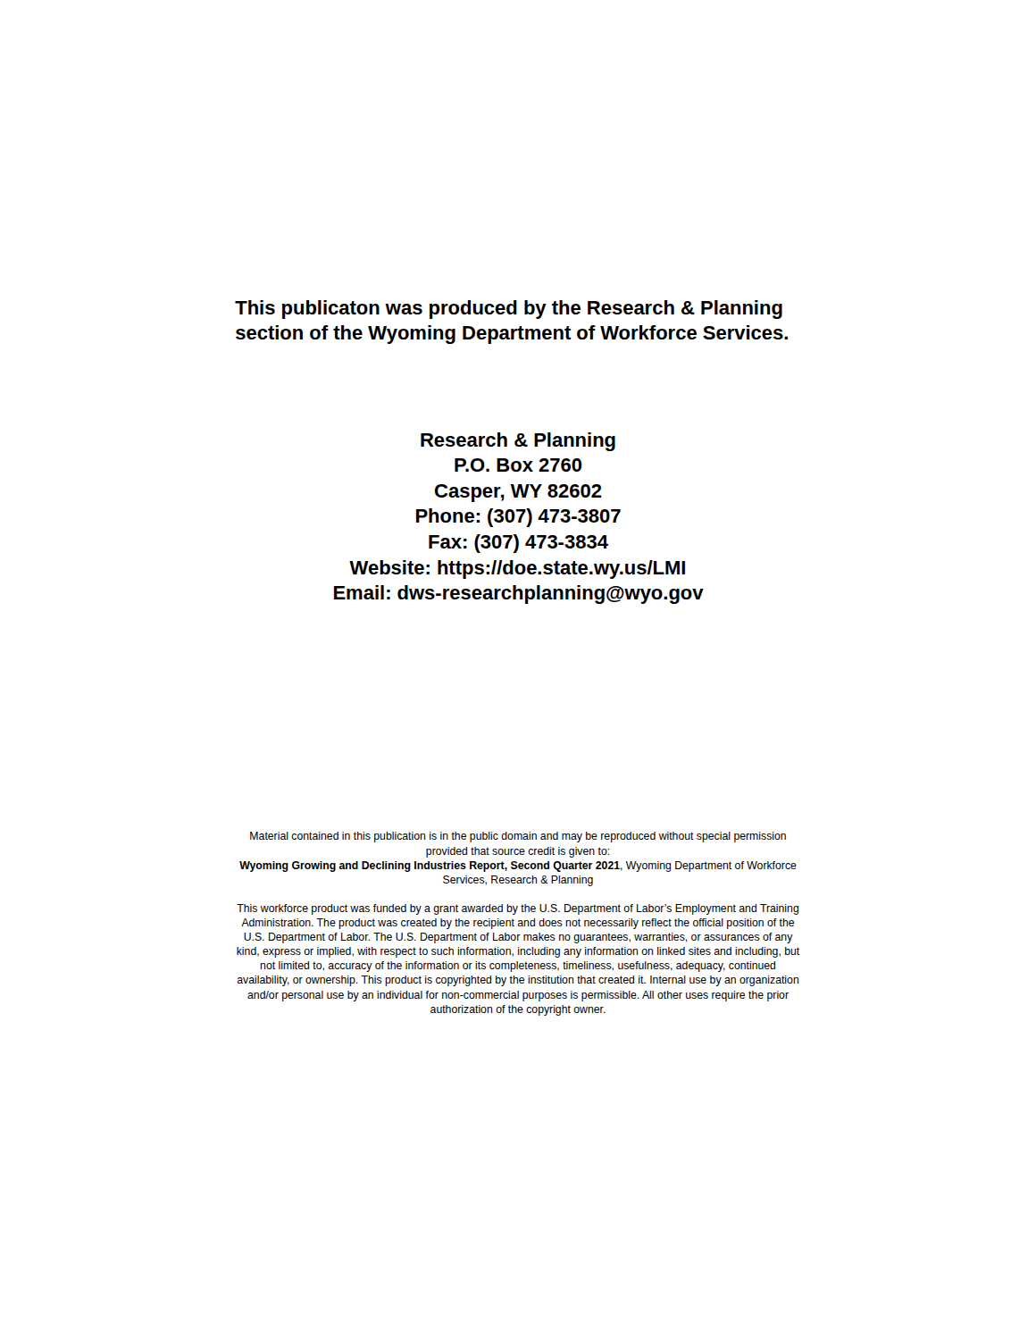This publicaton was produced by the Research & Planning section of the Wyoming Department of Workforce Services.
Research & Planning P.O. Box 2760 Casper, WY 82602 Phone: (307) 473-3807 Fax: (307) 473-3834 Website: https://doe.state.wy.us/LMI Email: dws-researchplanning@wyo.gov
Material contained in this publication is in the public domain and may be reproduced without special permission provided that source credit is given to:
Wyoming Growing and Declining Industries Report, Second Quarter 2021, Wyoming Department of Workforce Services, Research & Planning
This workforce product was funded by a grant awarded by the U.S. Department of Labor’s Employment and Training Administration. The product was created by the recipient and does not necessarily reflect the official position of the U.S. Department of Labor. The U.S. Department of Labor makes no guarantees, warranties, or assurances of any kind, express or implied, with respect to such information, including any information on linked sites and including, but not limited to, accuracy of the information or its completeness, timeliness, usefulness, adequacy, continued availability, or ownership. This product is copyrighted by the institution that created it. Internal use by an organization and/or personal use by an individual for non-commercial purposes is permissible. All other uses require the prior authorization of the copyright owner.